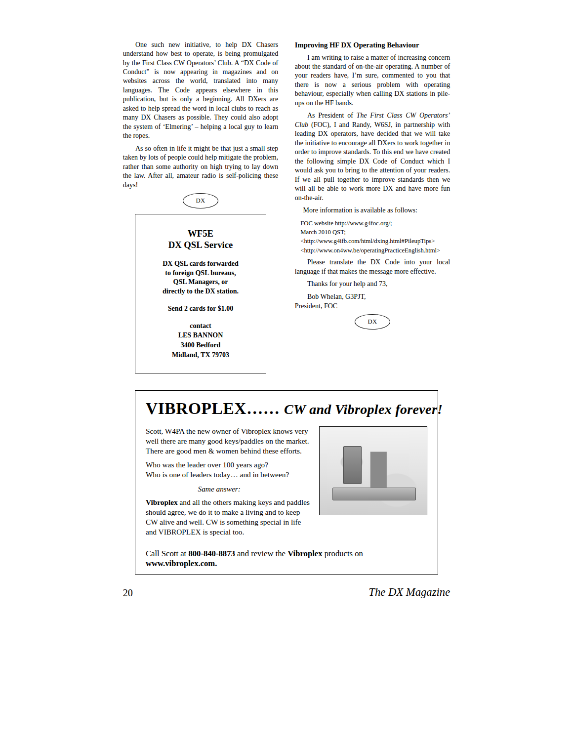One such new initiative, to help DX Chasers understand how best to operate, is being promulgated by the First Class CW Operators’ Club. A “DX Code of Conduct” is now appearing in magazines and on websites across the world, translated into many languages. The Code appears elsewhere in this publication, but is only a beginning. All DXers are asked to help spread the word in local clubs to reach as many DX Chasers as possible. They could also adopt the system of ‘Elmering’ – helping a local guy to learn the ropes.
As so often in life it might be that just a small step taken by lots of people could help mitigate the problem, rather than some authority on high trying to lay down the law. After all, amateur radio is self-policing these days!
DX
WF5E
DX QSL Service
DX QSL cards forwarded
to foreign QSL bureaus,
QSL Managers, or
directly to the DX station.
Send 2 cards for $1.00
contact
LES BANNON
3400 Bedford
Midland, TX 79703
Improving HF DX Operating Behaviour
I am writing to raise a matter of increasing concern about the standard of on-the-air operating. A number of your readers have, I’m sure, commented to you that there is now a serious problem with operating behaviour, especially when calling DX stations in pile-ups on the HF bands.
As President of The First Class CW Operators’ Club (FOC), I and Randy, W6SJ, in partnership with leading DX operators, have decided that we will take the initiative to encourage all DXers to work together in order to improve standards. To this end we have created the following simple DX Code of Conduct which I would ask you to bring to the attention of your readers. If we all pull together to improve standards then we will all be able to work more DX and have more fun on-the-air.
More information is available as follows:
FOC website http://www.g4foc.org/;
March 2010 QST;
<http://www.g4ifb.com/html/dxing.html#PileupTips>
<http://www.on4ww.be/operatingPracticeEnglish.html>
Please translate the DX Code into your local language if that makes the message more effective.
Thanks for your help and 73,
Bob Whelan, G3PJT,
President, FOC
DX
VIBROPLEX…… CW and Vibroplex forever!
Scott, W4PA the new owner of Vibroplex knows very well there are many good keys/paddles on the market. There are good men & women behind these efforts.
Who was the leader over 100 years ago?
Who is one of leaders today… and in between?
Same answer:
Vibroplex and all the others making keys and paddles should agree, we do it to make a living and to keep CW alive and well. CW is something special in life and VIBROPLEX is special too.
Call Scott at 800-840-8873 and review the Vibroplex products on www.vibroplex.com.
20
The DX Magazine